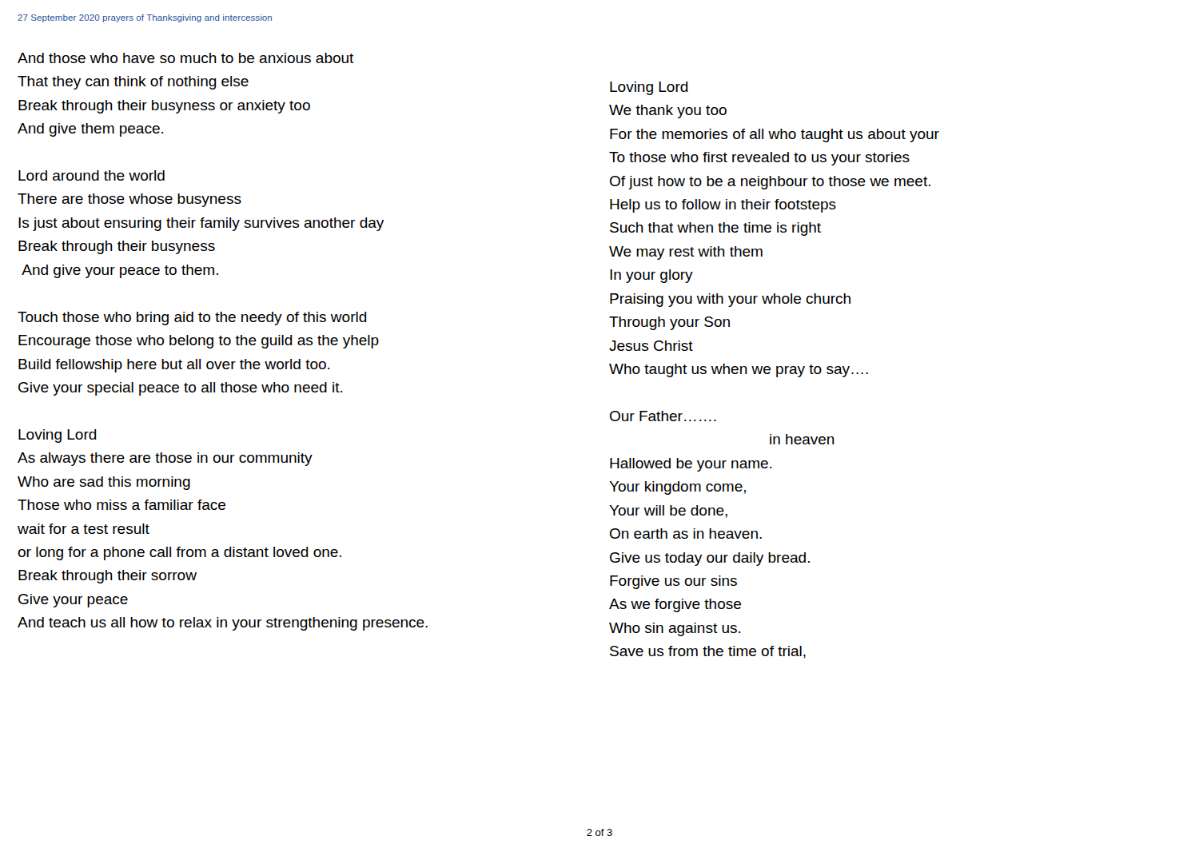27 September 2020 prayers of Thanksgiving and intercession
And those who have so much to be anxious about
That they can think of nothing else
Break through their busyness or anxiety too
And give them peace.
Lord around the world
There are those whose busyness
Is just about ensuring their family survives another day
Break through their busyness
And give your peace to them.
Touch those who bring aid to the needy of this world
Encourage those who belong to the guild as the yhelp
Build fellowship here but all over the world too.
Give your special peace to all those who need it.
Loving Lord
As always there are those in our community
Who are sad this morning
Those who miss a familiar face
wait for a test result
or long for a phone call from a distant loved one.
Break through their sorrow
Give your peace
And teach us all how to relax in your strengthening presence.
Loving Lord
We thank you too
For the memories of all who taught us about your
To those who first revealed to us your stories
Of just how to be a neighbour to those we meet.
Help us to follow in their footsteps
Such that when the time is right
We may rest with them
In your glory
Praising you with your whole church
Through your Son
Jesus Christ
Who taught us when we pray to say….
Our Father…….
in heaven
Hallowed be your name.
Your kingdom come,
Your will be done,
On earth as in heaven.
Give us today our daily bread.
Forgive us our sins
As we forgive those
Who sin against us.
Save us from the time of trial,
2 of 3